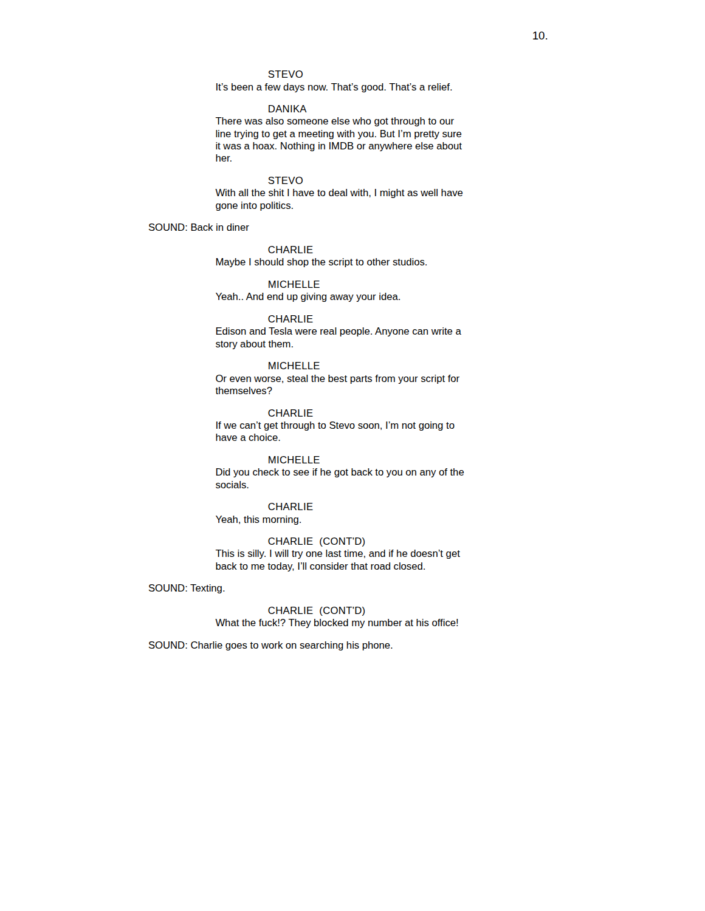10.
STEVO
It’s been a few days now. That’s good. That’s a relief.
DANIKA
There was also someone else who got through to our line trying to get a meeting with you. But I’m pretty sure it was a hoax. Nothing in IMDB or anywhere else about her.
STEVO
With all the shit I have to deal with, I might as well have gone into politics.
SOUND: Back in diner
CHARLIE
Maybe I should shop the script to other studios.
MICHELLE
Yeah.. And end up giving away your idea.
CHARLIE
Edison and Tesla were real people. Anyone can write a story about them.
MICHELLE
Or even worse, steal the best parts from your script for themselves?
CHARLIE
If we can’t get through to Stevo soon, I’m not going to have a choice.
MICHELLE
Did you check to see if he got back to you on any of the socials.
CHARLIE
Yeah, this morning.
CHARLIE (CONT'D)
This is silly. I will try one last time, and if he doesn’t get back to me today, I’ll consider that road closed.
SOUND: Texting.
CHARLIE (CONT'D)
What the fuck!? They blocked my number at his office!
SOUND: Charlie goes to work on searching his phone.